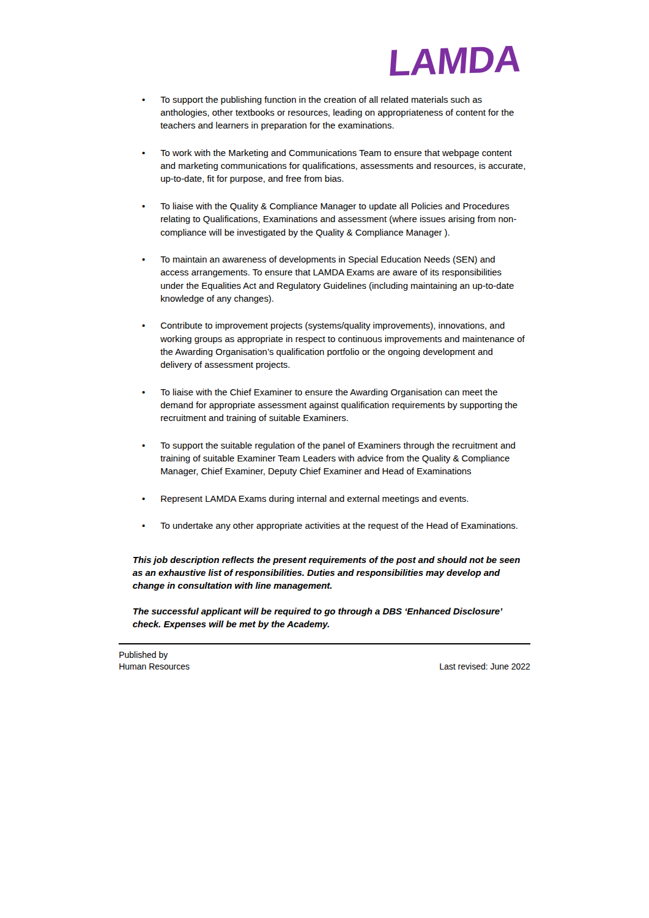LAMDA
To support the publishing function in the creation of all related materials such as anthologies, other textbooks or resources, leading on appropriateness of content for the teachers and learners in preparation for the examinations.
To work with the Marketing and Communications Team to ensure that webpage content and marketing communications for qualifications, assessments and resources, is accurate, up-to-date, fit for purpose, and free from bias.
To liaise with the Quality & Compliance Manager to update all Policies and Procedures relating to Qualifications, Examinations and assessment (where issues arising from non-compliance will be investigated by the Quality & Compliance Manager ).
To maintain an awareness of developments in Special Education Needs (SEN) and access arrangements. To ensure that LAMDA Exams are aware of its responsibilities under the Equalities Act and Regulatory Guidelines (including maintaining an up-to-date knowledge of any changes).
Contribute to improvement projects (systems/quality improvements), innovations, and working groups as appropriate in respect to continuous improvements and maintenance of the Awarding Organisation’s qualification portfolio or the ongoing development and delivery of assessment projects.
To liaise with the Chief Examiner to ensure the Awarding Organisation can meet the demand for appropriate assessment against qualification requirements by supporting the recruitment and training of suitable Examiners.
To support the suitable regulation of the panel of Examiners through the recruitment and training of suitable Examiner Team Leaders with advice from the Quality & Compliance Manager, Chief Examiner, Deputy Chief Examiner and Head of Examinations
Represent LAMDA Exams during internal and external meetings and events.
To undertake any other appropriate activities at the request of the Head of Examinations.
This job description reflects the present requirements of the post and should not be seen as an exhaustive list of responsibilities. Duties and responsibilities may develop and change in consultation with line management.
The successful applicant will be required to go through a DBS ‘Enhanced Disclosure’ check. Expenses will be met by the Academy.
Published by
Human Resources
Last revised: June 2022